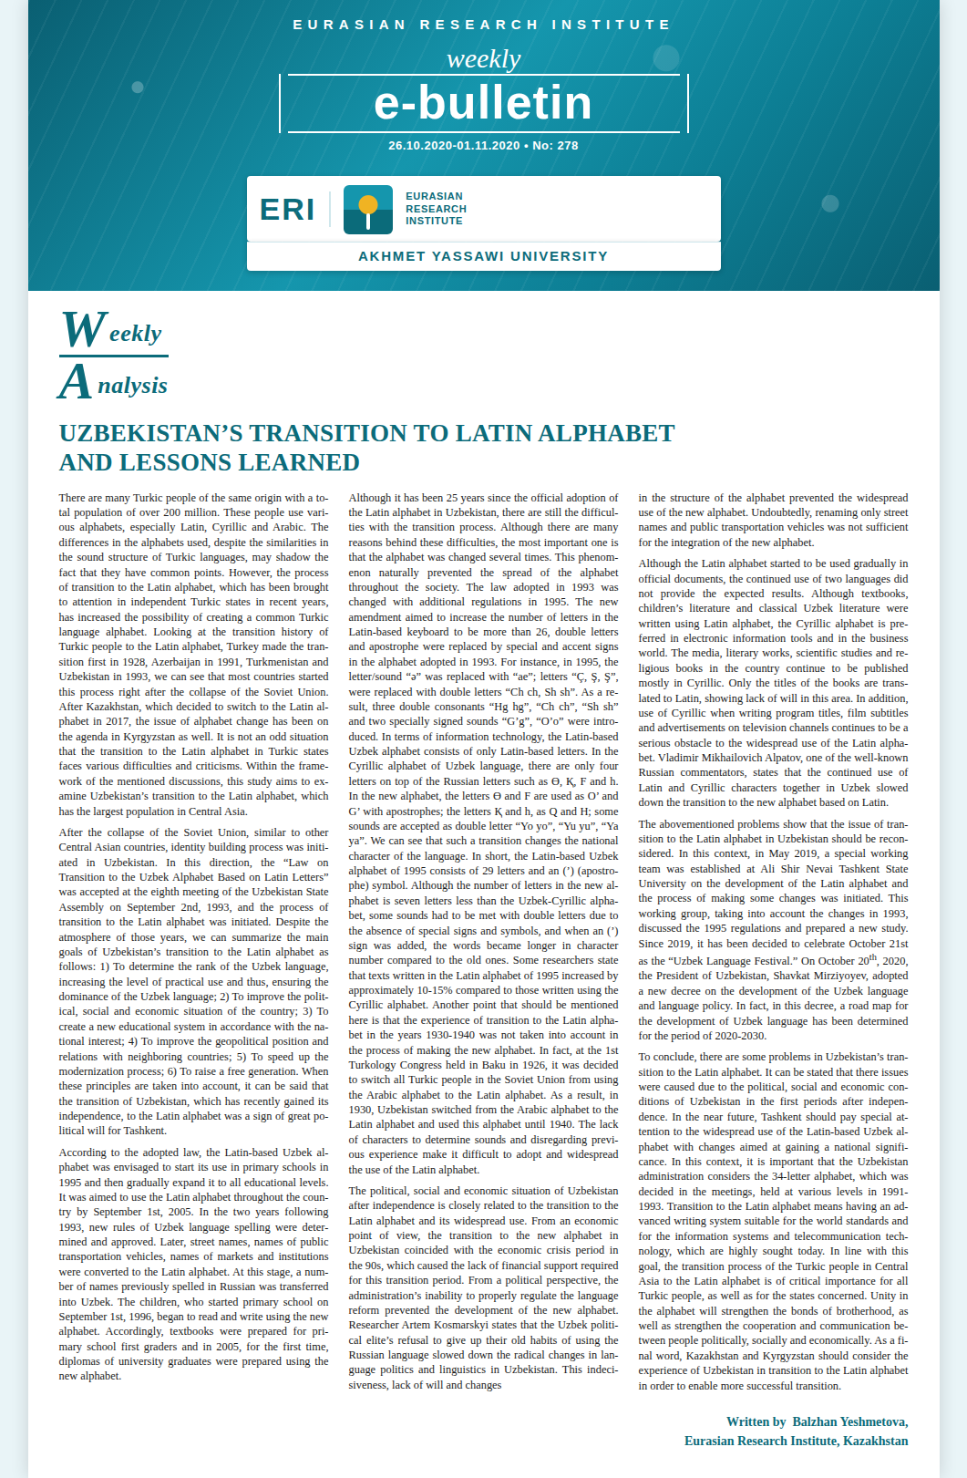Eurasian Research Institute
weekly
e-bulletin
26.10.2020-01.11.2020 • No: 278
ERI
EURASIAN RESEARCH INSTITUTE
AKHMET YASSAWI UNIVERSITY
Weekly
Analysis
UZBEKISTAN’S TRANSITION TO LATIN ALPHABET
AND LESSONS LEARNED
There are many Turkic people of the same origin with a total population of over 200 million. These people use various alphabets, especially Latin, Cyrillic and Arabic. The differences in the alphabets used, despite the similarities in the sound structure of Turkic languages, may shadow the fact that they have common points. However, the process of transition to the Latin alphabet, which has been brought to attention in independent Turkic states in recent years, has increased the possibility of creating a common Turkic language alphabet. Looking at the transition history of Turkic people to the Latin alphabet, Turkey made the transition first in 1928, Azerbaijan in 1991, Turkmenistan and Uzbekistan in 1993, we can see that most countries started this process right after the collapse of the Soviet Union. After Kazakhstan, which decided to switch to the Latin alphabet in 2017, the issue of alphabet change has been on the agenda in Kyrgyzstan as well. It is not an odd situation that the transition to the Latin alphabet in Turkic states faces various difficulties and criticisms. Within the framework of the mentioned discussions, this study aims to examine Uzbekistan’s transition to the Latin alphabet, which has the largest population in Central Asia.
After the collapse of the Soviet Union, similar to other Central Asian countries, identity building process was initiated in Uzbekistan. In this direction, the “Law on Transition to the Uzbek Alphabet Based on Latin Letters” was accepted at the eighth meeting of the Uzbekistan State Assembly on September 2nd, 1993, and the process of transition to the Latin alphabet was initiated. Despite the atmosphere of those years, we can summarize the main goals of Uzbekistan’s transition to the Latin alphabet as follows: 1) To determine the rank of the Uzbek language, increasing the level of practical use and thus, ensuring the dominance of the Uzbek language; 2) To improve the political, social and economic situation of the country; 3) To create a new educational system in accordance with the national interest; 4) To improve the geopolitical position and relations with neighboring countries; 5) To speed up the modernization process; 6) To raise a free generation. When these principles are taken into account, it can be said that the transition of Uzbekistan, which has recently gained its independence, to the Latin alphabet was a sign of great political will for Tashkent.
According to the adopted law, the Latin-based Uzbek alphabet was envisaged to start its use in primary schools in 1995 and then gradually expand it to all educational levels. It was aimed to use the Latin alphabet throughout the country by September 1st, 2005. In the two years following 1993, new rules of Uzbek language spelling were determined and approved. Later, street names, names of public transportation vehicles, names of markets and institutions were converted to the Latin alphabet. At this stage, a number of names previously spelled in Russian was transferred into Uzbek. The children, who started primary school on September 1st, 1996, began to read and write using the new alphabet. Accordingly, textbooks were prepared for primary school first graders and in 2005, for the first time, diplomas of university graduates were prepared using the new alphabet.
Although it has been 25 years since the official adoption of the Latin alphabet in Uzbekistan, there are still the difficulties with the transition process. Although there are many reasons behind these difficulties, the most important one is that the alphabet was changed several times. This phenomenon naturally prevented the spread of the alphabet throughout the society. The law adopted in 1993 was changed with additional regulations in 1995. The new amendment aimed to increase the number of letters in the Latin-based keyboard to be more than 26, double letters and apostrophe were replaced by special and accent signs in the alphabet adopted in 1993. For instance, in 1995, the letter/sound “ə” was replaced with “ae”; letters “Ç, Ş, Ş”, were replaced with double letters “Ch ch, Sh sh”. As a result, three double consonants “Hg hg”, “Ch ch”, “Sh sh” and two specially signed sounds “G’g”, “O’o” were introduced. In terms of information technology, the Latin-based Uzbek alphabet consists of only Latin-based letters. In the Cyrillic alphabet of Uzbek language, there are only four letters on top of the Russian letters such as Ө, Қ, F and h. In the new alphabet, the letters Ө and F are used as O’ and G’ with apostrophes; the letters Қ and h, as Q and H; some sounds are accepted as double letter “Yo yo”, “Yu yu”, “Ya ya”. We can see that such a transition changes the national character of the language. In short, the Latin-based Uzbek alphabet of 1995 consists of 29 letters and an (’) (apostrophe) symbol. Although the number of letters in the new alphabet is seven letters less than the Uzbek-Cyrillic alphabet, some sounds had to be met with double letters due to the absence of special signs and symbols, and when an (’) sign was added, the words became longer in character number compared to the old ones. Some researchers state that texts written in the Latin alphabet of 1995 increased by approximately 10-15% compared to those written using the Cyrillic alphabet. Another point that should be mentioned here is that the experience of transition to the Latin alphabet in the years 1930-1940 was not taken into account in the process of making the new alphabet. In fact, at the 1st Turkology Congress held in Baku in 1926, it was decided to switch all Turkic people in the Soviet Union from using the Arabic alphabet to the Latin alphabet. As a result, in 1930, Uzbekistan switched from the Arabic alphabet to the Latin alphabet and used this alphabet until 1940. The lack of characters to determine sounds and disregarding previous experience make it difficult to adopt and widespread the use of the Latin alphabet.
The political, social and economic situation of Uzbekistan after independence is closely related to the transition to the Latin alphabet and its widespread use. From an economic point of view, the transition to the new alphabet in Uzbekistan coincided with the economic crisis period in the 90s, which caused the lack of financial support required for this transition period. From a political perspective, the administration’s inability to properly regulate the language reform prevented the development of the new alphabet. Researcher Artem Kosmarskyi states that the Uzbek political elite’s refusal to give up their old habits of using the Russian language slowed down the radical changes in language politics and linguistics in Uzbekistan. This indecisiveness, lack of will and changes
in the structure of the alphabet prevented the widespread use of the new alphabet. Undoubtedly, renaming only street names and public transportation vehicles was not sufficient for the integration of the new alphabet.
Although the Latin alphabet started to be used gradually in official documents, the continued use of two languages did not provide the expected results. Although textbooks, children’s literature and classical Uzbek literature were written using Latin alphabet, the Cyrillic alphabet is preferred in electronic information tools and in the business world. The media, literary works, scientific studies and religious books in the country continue to be published mostly in Cyrillic. Only the titles of the books are translated to Latin, showing lack of will in this area. In addition, use of Cyrillic when writing program titles, film subtitles and advertisements on television channels continues to be a serious obstacle to the widespread use of the Latin alphabet. Vladimir Mikhailovich Alpatov, one of the well-known Russian commentators, states that the continued use of Latin and Cyrillic characters together in Uzbek slowed down the transition to the new alphabet based on Latin.
The abovementioned problems show that the issue of transition to the Latin alphabet in Uzbekistan should be reconsidered. In this context, in May 2019, a special working team was established at Ali Shir Nevai Tashkent State University on the development of the Latin alphabet and the process of making some changes was initiated. This working group, taking into account the changes in 1993, discussed the 1995 regulations and prepared a new study. Since 2019, it has been decided to celebrate October 21st as the “Uzbek Language Festival.” On October 20th, 2020, the President of Uzbekistan, Shavkat Mirziyoyev, adopted a new decree on the development of the Uzbek language and language policy. In fact, in this decree, a road map for the development of Uzbek language has been determined for the period of 2020-2030.
To conclude, there are some problems in Uzbekistan’s transition to the Latin alphabet. It can be stated that there issues were caused due to the political, social and economic conditions of Uzbekistan in the first periods after independence. In the near future, Tashkent should pay special attention to the widespread use of the Latin-based Uzbek alphabet with changes aimed at gaining a national significance. In this context, it is important that the Uzbekistan administration considers the 34-letter alphabet, which was decided in the meetings, held at various levels in 1991-1993. Transition to the Latin alphabet means having an advanced writing system suitable for the world standards and for the information systems and telecommunication technology, which are highly sought today. In line with this goal, the transition process of the Turkic people in Central Asia to the Latin alphabet is of critical importance for all Turkic people, as well as for the states concerned. Unity in the alphabet will strengthen the bonds of brotherhood, as well as strengthen the cooperation and communication between people politically, socially and economically. As a final word, Kazakhstan and Kyrgyzstan should consider the experience of Uzbekistan in transition to the Latin alphabet in order to enable more successful transition.
Written by Balzhan Yeshmetova,
Eurasian Research Institute, Kazakhstan